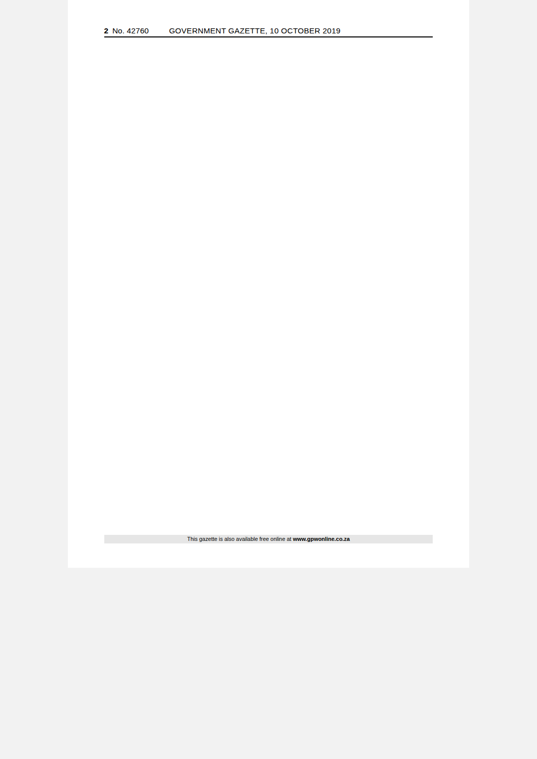2 No. 42760 GOVERNMENT GAZETTE, 10 OCTOBER 2019
This gazette is also available free online at www.gpwonline.co.za